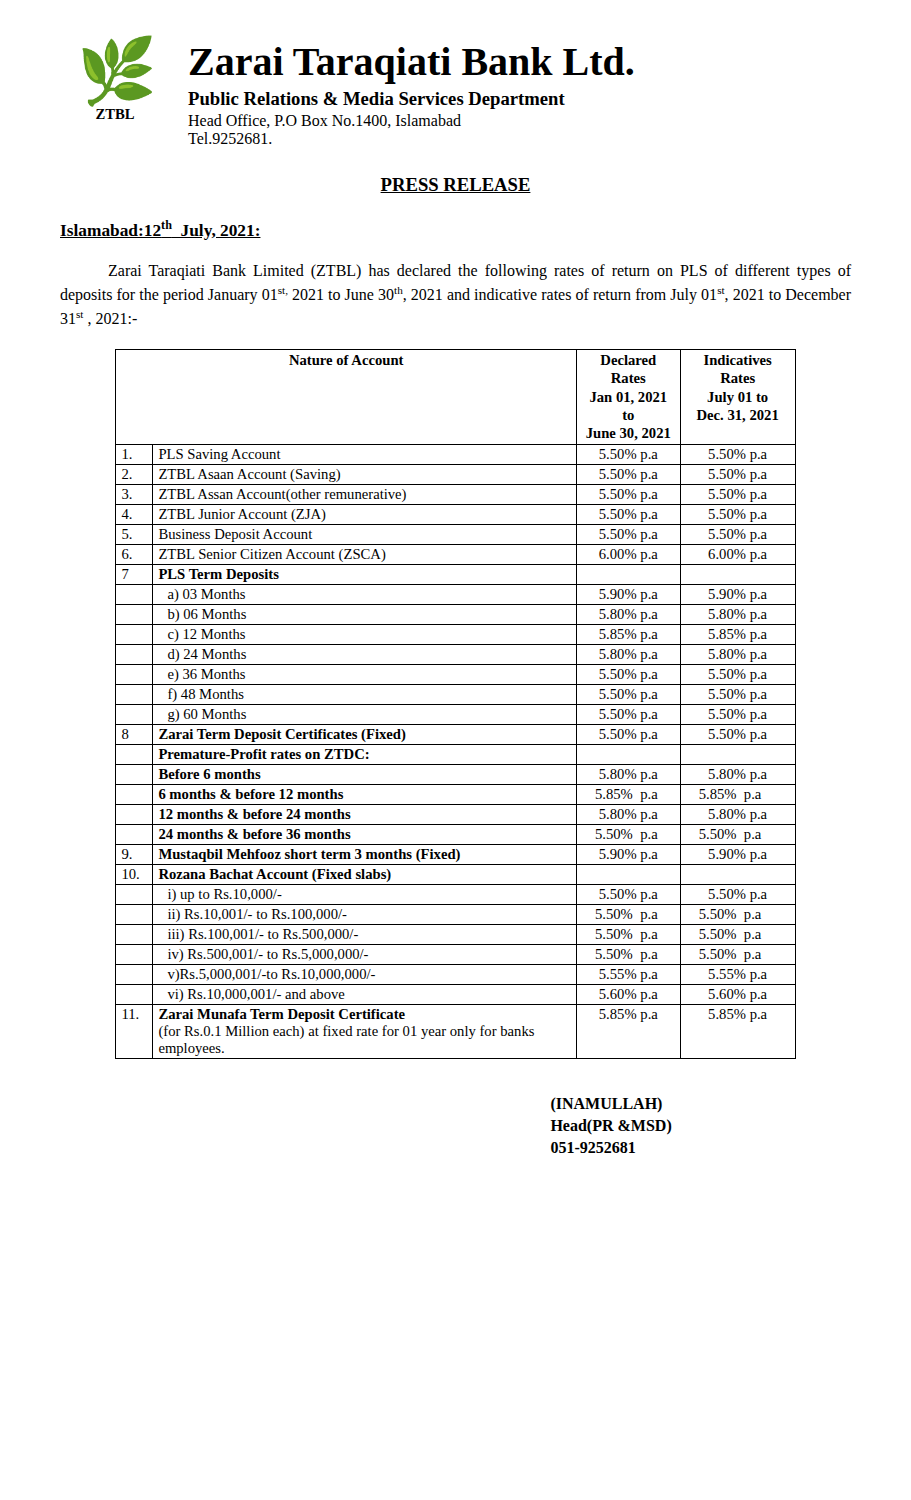🌿
ZTBL
Zarai Taraqiati Bank Ltd.
Public Relations & Media Services Department
Head Office, P.O Box No.1400, Islamabad
Tel.9252681.
PRESS RELEASE
Islamabad:12th July, 2021:
Zarai Taraqiati Bank Limited (ZTBL) has declared the following rates of return on PLS of different types of deposits for the period January 01st, 2021 to June 30th, 2021 and indicative rates of return from July 01st, 2021 to December 31st , 2021:-
| Nature of Account | Declared Rates Jan 01, 2021 to June 30, 2021 | Indicatives Rates July 01 to Dec. 31, 2021 |
| --- | --- | --- |
| 1. | PLS Saving Account | 5.50% p.a | 5.50% p.a |
| 2. | ZTBL Asaan Account (Saving) | 5.50% p.a | 5.50% p.a |
| 3. | ZTBL Assan Account(other remunerative) | 5.50% p.a | 5.50% p.a |
| 4. | ZTBL Junior Account (ZJA) | 5.50% p.a | 5.50% p.a |
| 5. | Business Deposit Account | 5.50% p.a | 5.50% p.a |
| 6. | ZTBL Senior Citizen Account (ZSCA) | 6.00% p.a | 6.00% p.a |
| 7 | PLS Term Deposits | | |
| | a) 03 Months | 5.90% p.a | 5.90% p.a |
| | b) 06 Months | 5.80% p.a | 5.80% p.a |
| | c) 12 Months | 5.85% p.a | 5.85% p.a |
| | d) 24 Months | 5.80% p.a | 5.80% p.a |
| | e) 36 Months | 5.50% p.a | 5.50% p.a |
| | f) 48 Months | 5.50% p.a | 5.50% p.a |
| | g) 60 Months | 5.50% p.a | 5.50% p.a |
| 8 | Zarai Term Deposit Certificates (Fixed) | 5.50% p.a | 5.50% p.a |
| | Premature-Profit rates on ZTDC: | | |
| | Before 6 months | 5.80% p.a | 5.80% p.a |
| | 6 months & before 12 months | 5.85% p.a | 5.85% p.a |
| | 12 months & before 24 months | 5.80% p.a | 5.80% p.a |
| | 24 months & before 36 months | 5.50% p.a | 5.50% p.a |
| 9. | Mustaqbil Mehfooz short term 3 months (Fixed) | 5.90% p.a | 5.90% p.a |
| 10. | Rozana Bachat Account (Fixed slabs) | | |
| | i) up to Rs.10,000/- | 5.50% p.a | 5.50% p.a |
| | ii) Rs.10,001/- to Rs.100,000/- | 5.50% p.a | 5.50% p.a |
| | iii) Rs.100,001/- to Rs.500,000/- | 5.50% p.a | 5.50% p.a |
| | iv) Rs.500,001/- to Rs.5,000,000/- | 5.50% p.a | 5.50% p.a |
| | v)Rs.5,000,001/-to Rs.10,000,000/- | 5.55% p.a | 5.55% p.a |
| | vi) Rs.10,000,001/- and above | 5.60% p.a | 5.60% p.a |
| 11. | Zarai Munafa Term Deposit Certificate (for Rs.0.1 Million each) at fixed rate for 01 year only for banks employees. | 5.85% p.a | 5.85% p.a |
(INAMULLAH)
Head(PR &MSD)
051-9252681